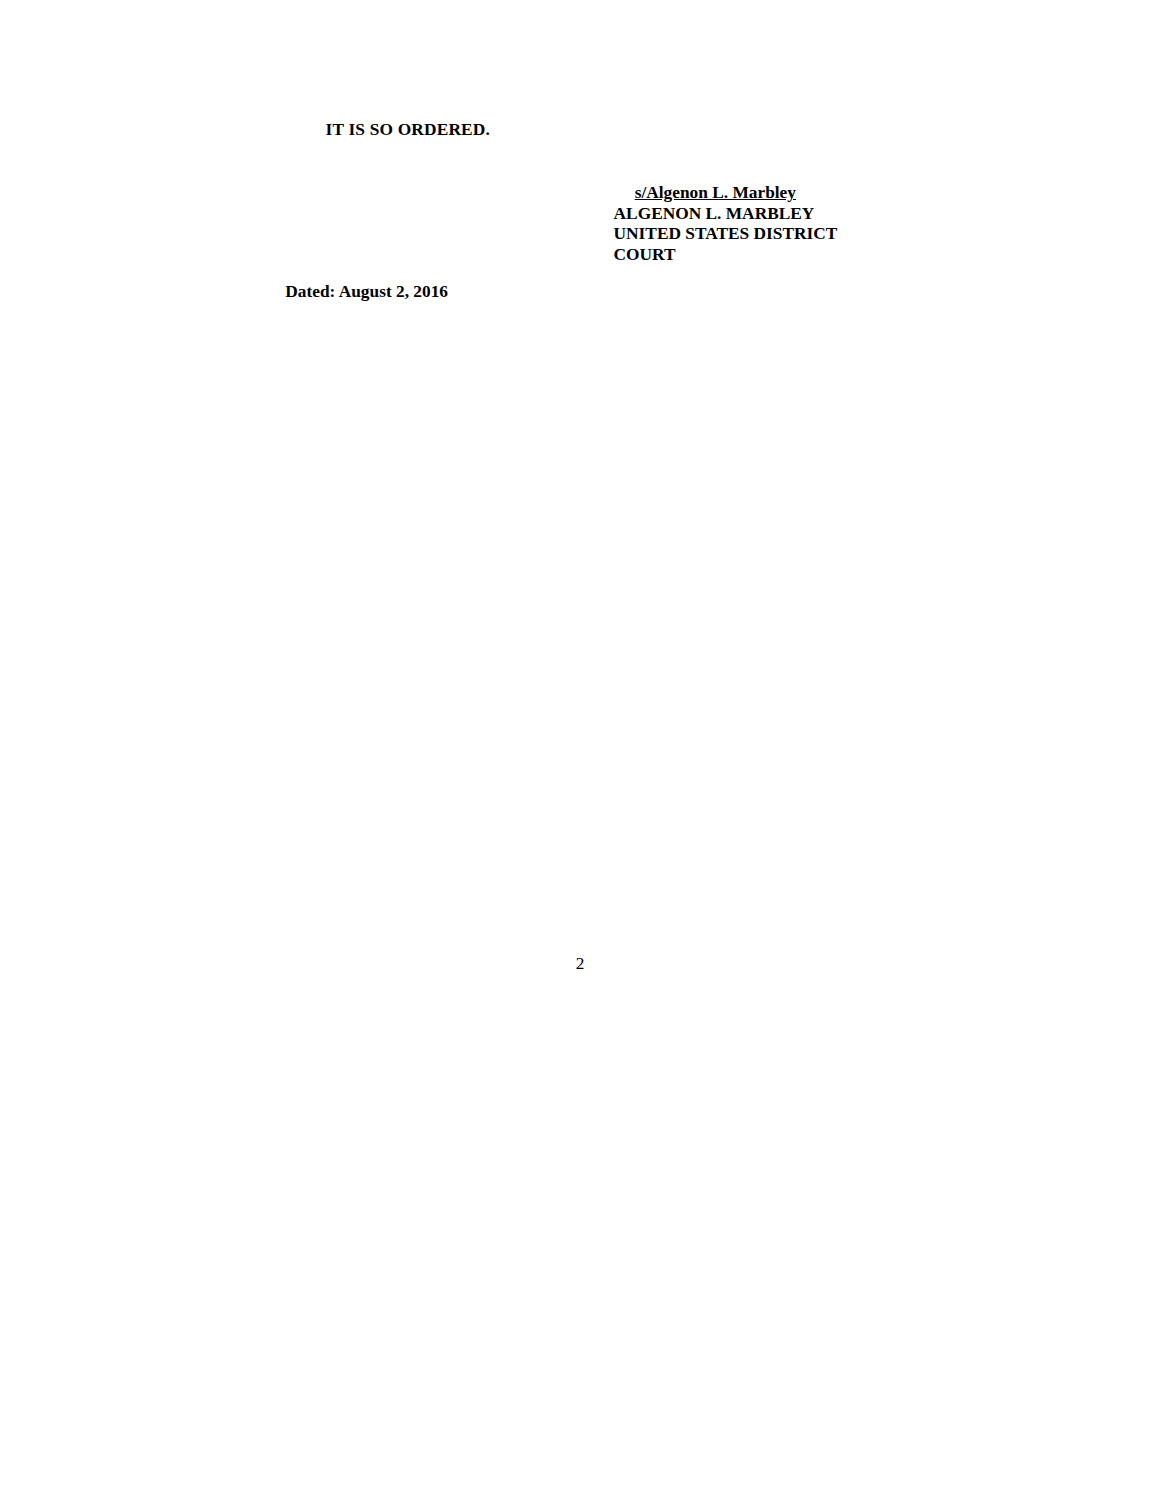IT IS SO ORDERED.
s/Algenon L. Marbley ALGENON L. MARBLEY UNITED STATES DISTRICT COURT
Dated: August 2, 2016
2